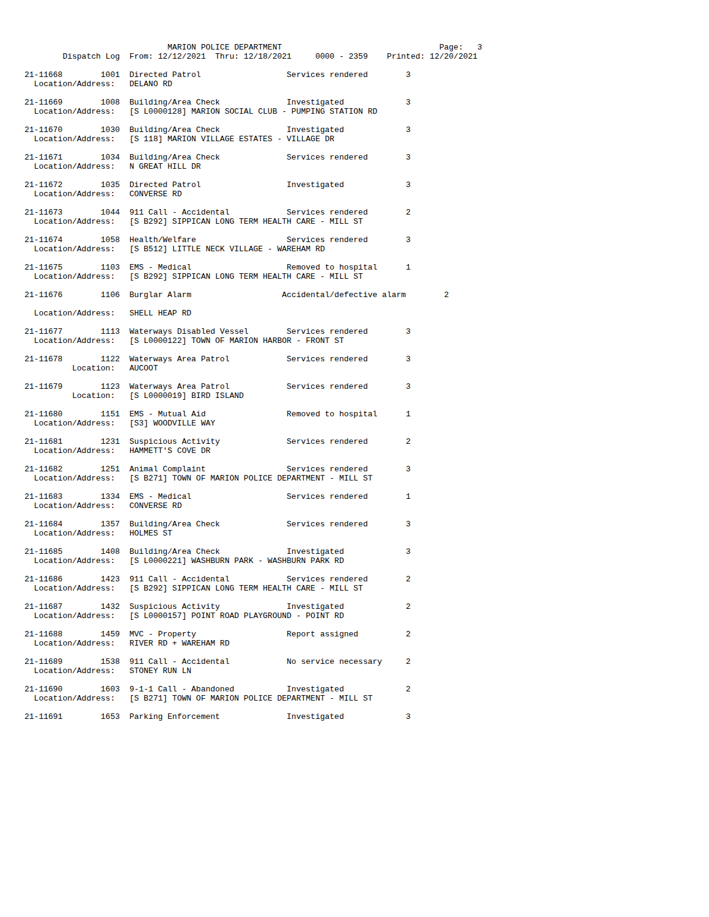MARION POLICE DEPARTMENT Page: 3 Dispatch Log From: 12/12/2021 Thru: 12/18/2021 0000 - 2359 Printed: 12/20/2021 21-11668 1001 Directed Patrol Services rendered 3 Location/Address: DELANO RD 21-11669 1008 Building/Area Check Investigated 3 Location/Address: [S L0000128] MARION SOCIAL CLUB - PUMPING STATION RD 21-11670 1030 Building/Area Check Investigated 3 Location/Address: [S 118] MARION VILLAGE ESTATES - VILLAGE DR 21-11671 1034 Building/Area Check Services rendered 3 Location/Address: N GREAT HILL DR 21-11672 1035 Directed Patrol Investigated 3 Location/Address: CONVERSE RD 21-11673 1044 911 Call - Accidental Services rendered 2 Location/Address: [S B292] SIPPICAN LONG TERM HEALTH CARE - MILL ST 21-11674 1058 Health/Welfare Services rendered 3 Location/Address: [S B512] LITTLE NECK VILLAGE - WAREHAM RD 21-11675 1103 EMS - Medical Removed to hospital 1 Location/Address: [S B292] SIPPICAN LONG TERM HEALTH CARE - MILL ST 21-11676 1106 Burglar Alarm Accidental/defective alarm 2 Location/Address: SHELL HEAP RD 21-11677 1113 Waterways Disabled Vessel Services rendered 3 Location/Address: [S L0000122] TOWN OF MARION HARBOR - FRONT ST 21-11678 1122 Waterways Area Patrol Services rendered 3 Location: AUCOOT 21-11679 1123 Waterways Area Patrol Services rendered 3 Location: [S L0000019] BIRD ISLAND 21-11680 1151 EMS - Mutual Aid Removed to hospital 1 Location/Address: [S3] WOODVILLE WAY 21-11681 1231 Suspicious Activity Services rendered 2 Location/Address: HAMMETT'S COVE DR 21-11682 1251 Animal Complaint Services rendered 3 Location/Address: [S B271] TOWN OF MARION POLICE DEPARTMENT - MILL ST 21-11683 1334 EMS - Medical Services rendered 1 Location/Address: CONVERSE RD 21-11684 1357 Building/Area Check Services rendered 3 Location/Address: HOLMES ST 21-11685 1408 Building/Area Check Investigated 3 Location/Address: [S L0000221] WASHBURN PARK - WASHBURN PARK RD 21-11686 1423 911 Call - Accidental Services rendered 2 Location/Address: [S B292] SIPPICAN LONG TERM HEALTH CARE - MILL ST 21-11687 1432 Suspicious Activity Investigated 2 Location/Address: [S L0000157] POINT ROAD PLAYGROUND - POINT RD 21-11688 1459 MVC - Property Report assigned 2 Location/Address: RIVER RD + WAREHAM RD 21-11689 1538 911 Call - Accidental No service necessary 2 Location/Address: STONEY RUN LN 21-11690 1603 9-1-1 Call - Abandoned Investigated 2 Location/Address: [S B271] TOWN OF MARION POLICE DEPARTMENT - MILL ST 21-11691 1653 Parking Enforcement Investigated 3